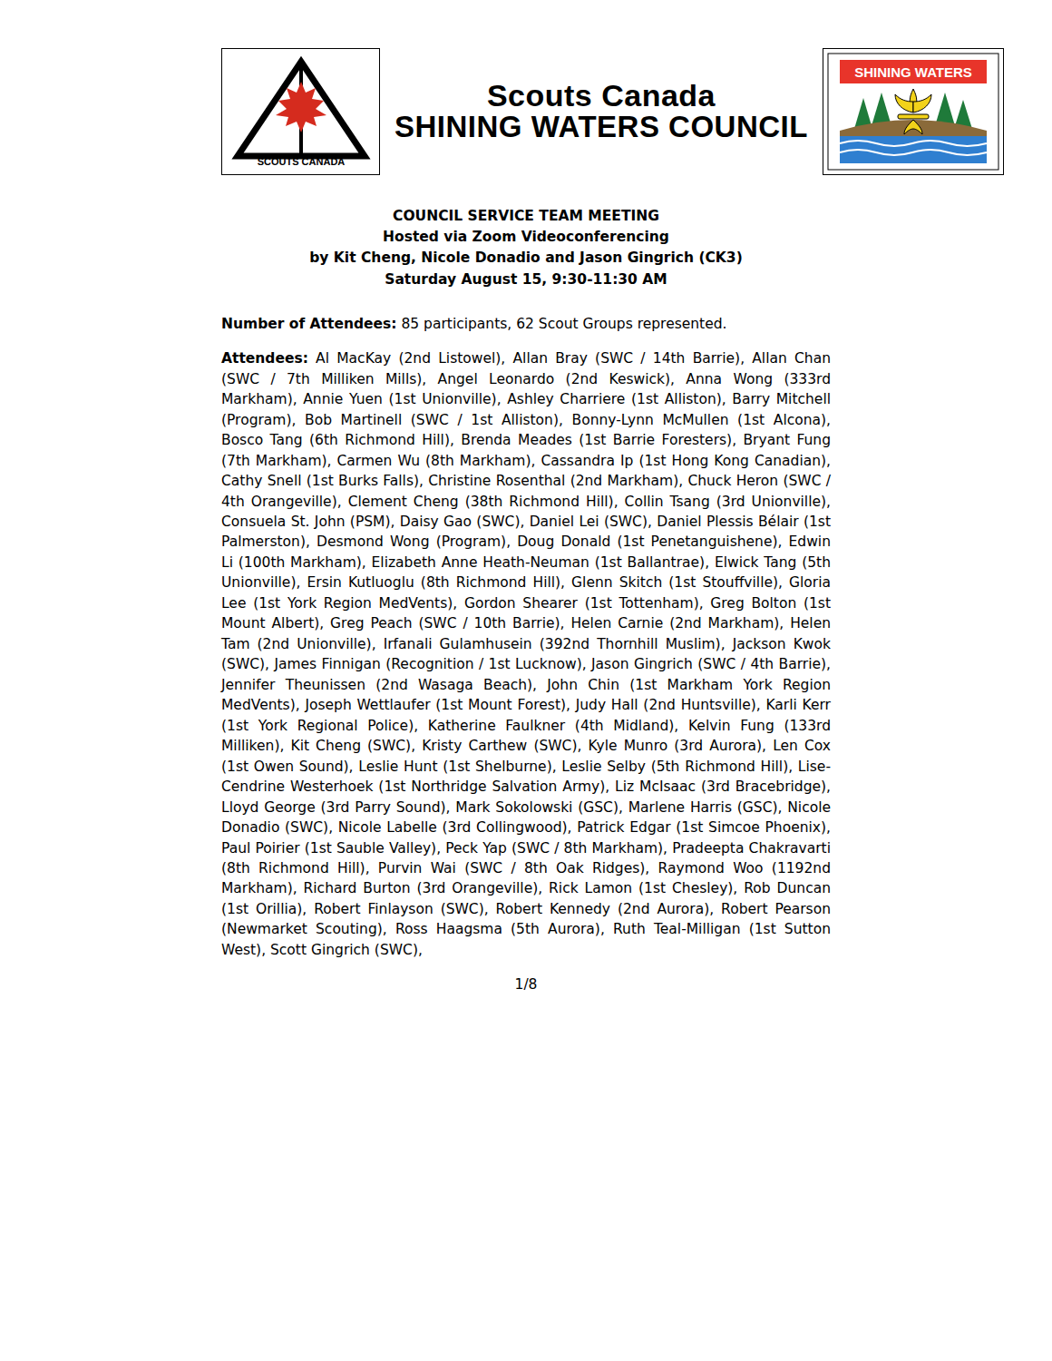SCOUTS CANADA
Scouts Canada
SHINING WATERS COUNCIL
SHINING WATERS
COUNCIL SERVICE TEAM MEETING
Hosted via Zoom Videoconferencing
by Kit Cheng, Nicole Donadio and Jason Gingrich (CK3)
Saturday August 15, 9:30-11:30 AM
Number of Attendees: 85 participants, 62 Scout Groups represented.
Attendees: Al MacKay (2nd Listowel), Allan Bray (SWC / 14th Barrie), Allan Chan (SWC / 7th Milliken Mills), Angel Leonardo (2nd Keswick), Anna Wong (333rd Markham), Annie Yuen (1st Unionville), Ashley Charriere (1st Alliston), Barry Mitchell (Program), Bob Martinell (SWC / 1st Alliston), Bonny-Lynn McMullen (1st Alcona), Bosco Tang (6th Richmond Hill), Brenda Meades (1st Barrie Foresters), Bryant Fung (7th Markham), Carmen Wu (8th Markham), Cassandra Ip (1st Hong Kong Canadian), Cathy Snell (1st Burks Falls), Christine Rosenthal (2nd Markham), Chuck Heron (SWC / 4th Orangeville), Clement Cheng (38th Richmond Hill), Collin Tsang (3rd Unionville), Consuela St. John (PSM), Daisy Gao (SWC), Daniel Lei (SWC), Daniel Plessis Bélair (1st Palmerston), Desmond Wong (Program), Doug Donald (1st Penetanguishene), Edwin Li (100th Markham), Elizabeth Anne Heath-Neuman (1st Ballantrae), Elwick Tang (5th Unionville), Ersin Kutluoglu (8th Richmond Hill), Glenn Skitch (1st Stouffville), Gloria Lee (1st York Region MedVents), Gordon Shearer (1st Tottenham), Greg Bolton (1st Mount Albert), Greg Peach (SWC / 10th Barrie), Helen Carnie (2nd Markham), Helen Tam (2nd Unionville), Irfanali Gulamhusein (392nd Thornhill Muslim), Jackson Kwok (SWC), James Finnigan (Recognition / 1st Lucknow), Jason Gingrich (SWC / 4th Barrie), Jennifer Theunissen (2nd Wasaga Beach), John Chin (1st Markham York Region MedVents), Joseph Wettlaufer (1st Mount Forest), Judy Hall (2nd Huntsville), Karli Kerr (1st York Regional Police), Katherine Faulkner (4th Midland), Kelvin Fung (133rd Milliken), Kit Cheng (SWC), Kristy Carthew (SWC), Kyle Munro (3rd Aurora), Len Cox (1st Owen Sound), Leslie Hunt (1st Shelburne), Leslie Selby (5th Richmond Hill), Lise-Cendrine Westerhoek (1st Northridge Salvation Army), Liz McIsaac (3rd Bracebridge), Lloyd George (3rd Parry Sound), Mark Sokolowski (GSC), Marlene Harris (GSC), Nicole Donadio (SWC), Nicole Labelle (3rd Collingwood), Patrick Edgar (1st Simcoe Phoenix), Paul Poirier (1st Sauble Valley), Peck Yap (SWC / 8th Markham), Pradeepta Chakravarti (8th Richmond Hill), Purvin Wai (SWC / 8th Oak Ridges), Raymond Woo (1192nd Markham), Richard Burton (3rd Orangeville), Rick Lamon (1st Chesley), Rob Duncan (1st Orillia), Robert Finlayson (SWC), Robert Kennedy (2nd Aurora), Robert Pearson (Newmarket Scouting), Ross Haagsma (5th Aurora), Ruth Teal-Milligan (1st Sutton West), Scott Gingrich (SWC),
1/8